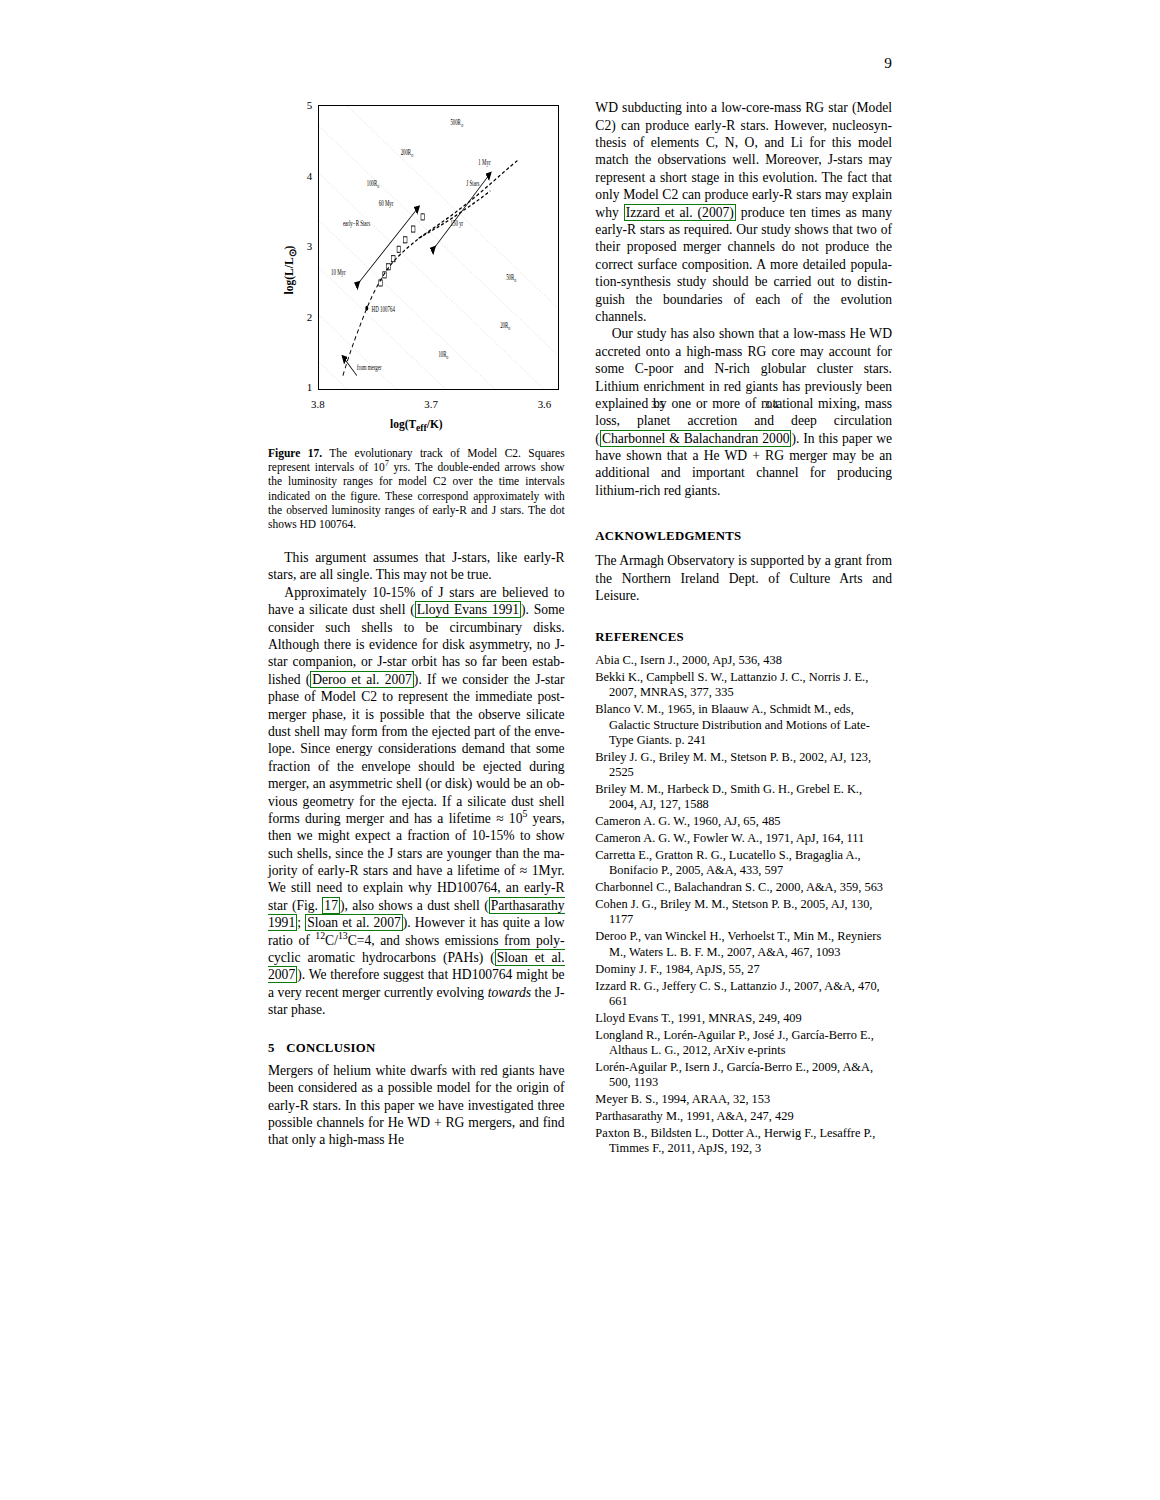9
log(L/L⊙)
5
4
3
2
1
500R⊙ 200R⊙ 100R⊙ 50R⊙ 20R⊙ 10R⊙ 60 Myr early−R Stars 10 Myr 150 yr J Stars 1 Myr from merger HD 100764
3.8
3.7
3.6
3.5
3.4
log(Teff/K)
Figure 17. The evolutionary track of Model C2. Squares represent intervals of 107 yrs. The double-ended arrows show the luminosity ranges for model C2 over the time intervals indicated on the figure. These correspond approximately with the observed luminosity ranges of early-R and J stars. The dot shows HD 100764.
This argument assumes that J-stars, like early-R stars, are all single. This may not be true.
Approximately 10-15% of J stars are believed to have a silicate dust shell (Lloyd Evans 1991). Some consider such shells to be circumbinary disks. Although there is evidence for disk asymmetry, no J-star companion, or J-star orbit has so far been established (Deroo et al. 2007). If we consider the J-star phase of Model C2 to represent the immediate post-merger phase, it is possible that the observe silicate dust shell may form from the ejected part of the envelope. Since energy considerations demand that some fraction of the envelope should be ejected during merger, an asymmetric shell (or disk) would be an obvious geometry for the ejecta. If a silicate dust shell forms during merger and has a lifetime ≈ 105 years, then we might expect a fraction of 10-15% to show such shells, since the J stars are younger than the majority of early-R stars and have a lifetime of ≈ 1Myr. We still need to explain why HD100764, an early-R star (Fig. 17), also shows a dust shell (Parthasarathy 1991; Sloan et al. 2007). However it has quite a low ratio of 12C/13C=4, and shows emissions from polycyclic aromatic hydrocarbons (PAHs) (Sloan et al. 2007). We therefore suggest that HD100764 might be a very recent merger currently evolving towards the J-star phase.
5 CONCLUSION
Mergers of helium white dwarfs with red giants have been considered as a possible model for the origin of early-R stars. In this paper we have investigated three possible channels for He WD + RG mergers, and find that only a high-mass He
WD subducting into a low-core-mass RG star (Model C2) can produce early-R stars. However, nucleosynthesis of elements C, N, O, and Li for this model match the observations well. Moreover, J-stars may represent a short stage in this evolution. The fact that only Model C2 can produce early-R stars may explain why Izzard et al. (2007) produce ten times as many early-R stars as required. Our study shows that two of their proposed merger channels do not produce the correct surface composition. A more detailed population-synthesis study should be carried out to distinguish the boundaries of each of the evolution channels.
Our study has also shown that a low-mass He WD accreted onto a high-mass RG core may account for some C-poor and N-rich globular cluster stars. Lithium enrichment in red giants has previously been explained by one or more of rotational mixing, mass loss, planet accretion and deep circulation (Charbonnel & Balachandran 2000). In this paper we have shown that a He WD + RG merger may be an additional and important channel for producing lithium-rich red giants.
ACKNOWLEDGMENTS
The Armagh Observatory is supported by a grant from the Northern Ireland Dept. of Culture Arts and Leisure.
REFERENCES
Abia C., Isern J., 2000, ApJ, 536, 438
Bekki K., Campbell S. W., Lattanzio J. C., Norris J. E., 2007, MNRAS, 377, 335
Blanco V. M., 1965, in Blaauw A., Schmidt M., eds, Galactic Structure Distribution and Motions of Late-Type Giants. p. 241
Briley J. G., Briley M. M., Stetson P. B., 2002, AJ, 123, 2525
Briley M. M., Harbeck D., Smith G. H., Grebel E. K., 2004, AJ, 127, 1588
Cameron A. G. W., 1960, AJ, 65, 485
Cameron A. G. W., Fowler W. A., 1971, ApJ, 164, 111
Carretta E., Gratton R. G., Lucatello S., Bragaglia A., Bonifacio P., 2005, A&A, 433, 597
Charbonnel C., Balachandran S. C., 2000, A&A, 359, 563
Cohen J. G., Briley M. M., Stetson P. B., 2005, AJ, 130, 1177
Deroo P., van Winckel H., Verhoelst T., Min M., Reyniers M., Waters L. B. F. M., 2007, A&A, 467, 1093
Dominy J. F., 1984, ApJS, 55, 27
Izzard R. G., Jeffery C. S., Lattanzio J., 2007, A&A, 470, 661
Lloyd Evans T., 1991, MNRAS, 249, 409
Longland R., Lorén-Aguilar P., José J., García-Berro E., Althaus L. G., 2012, ArXiv e-prints
Lorén-Aguilar P., Isern J., García-Berro E., 2009, A&A, 500, 1193
Meyer B. S., 1994, ARAA, 32, 153
Parthasarathy M., 1991, A&A, 247, 429
Paxton B., Bildsten L., Dotter A., Herwig F., Lesaffre P., Timmes F., 2011, ApJS, 192, 3